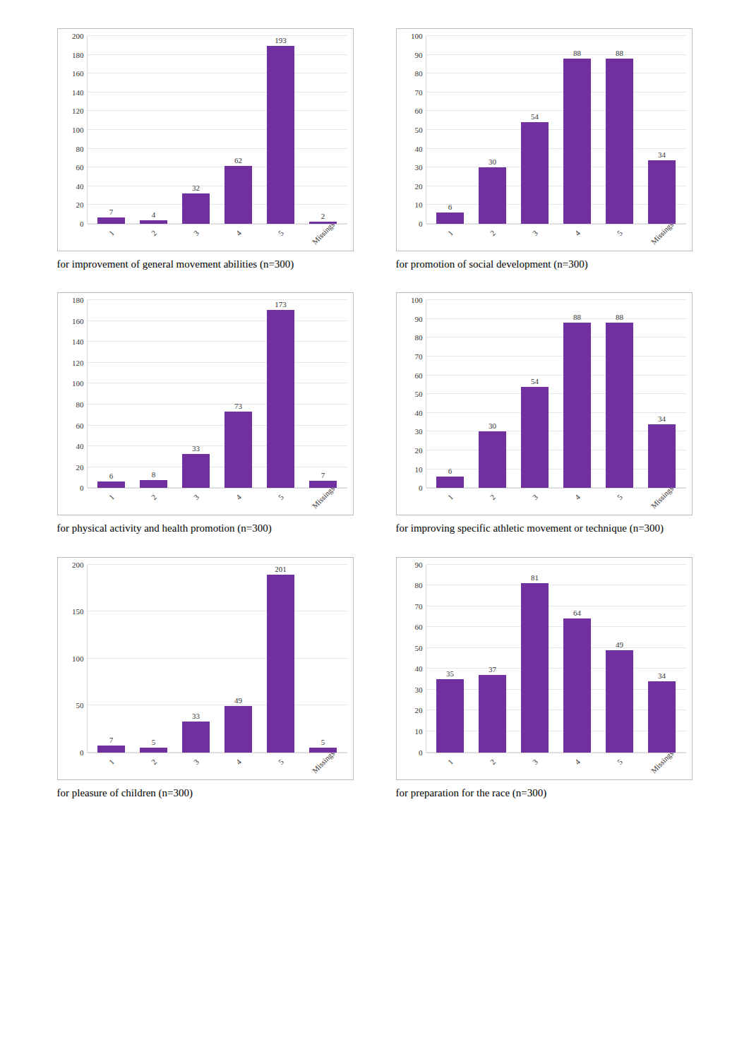200 180 160 140 120 100 80 60 40 20 0
7
4
32
62
193
2
1
2
3
4
5
Missings
for improvement of general movement abilities (n=300)
100 90 80 70 60 50 40 30 20 10 0
6
30
54
88
88
34
1
2
3
4
5
Missings
for promotion of social development (n=300)
180 160 140 120 100 80 60 40 20 0
6
8
33
73
173
7
1
2
3
4
5
Missings
for physical activity and health promotion (n=300)
100 90 80 70 60 50 40 30 20 10 0
6
30
54
88
88
34
1
2
3
4
5
Missings
for improving specific athletic movement or technique (n=300)
200 150 100 50 0
7
5
33
49
201
5
1
2
3
4
5
Missings
for pleasure of children (n=300)
90 80 70 60 50 40 30 20 10 0
35
37
81
64
49
34
1
2
3
4
5
Missings
for preparation for the race (n=300)